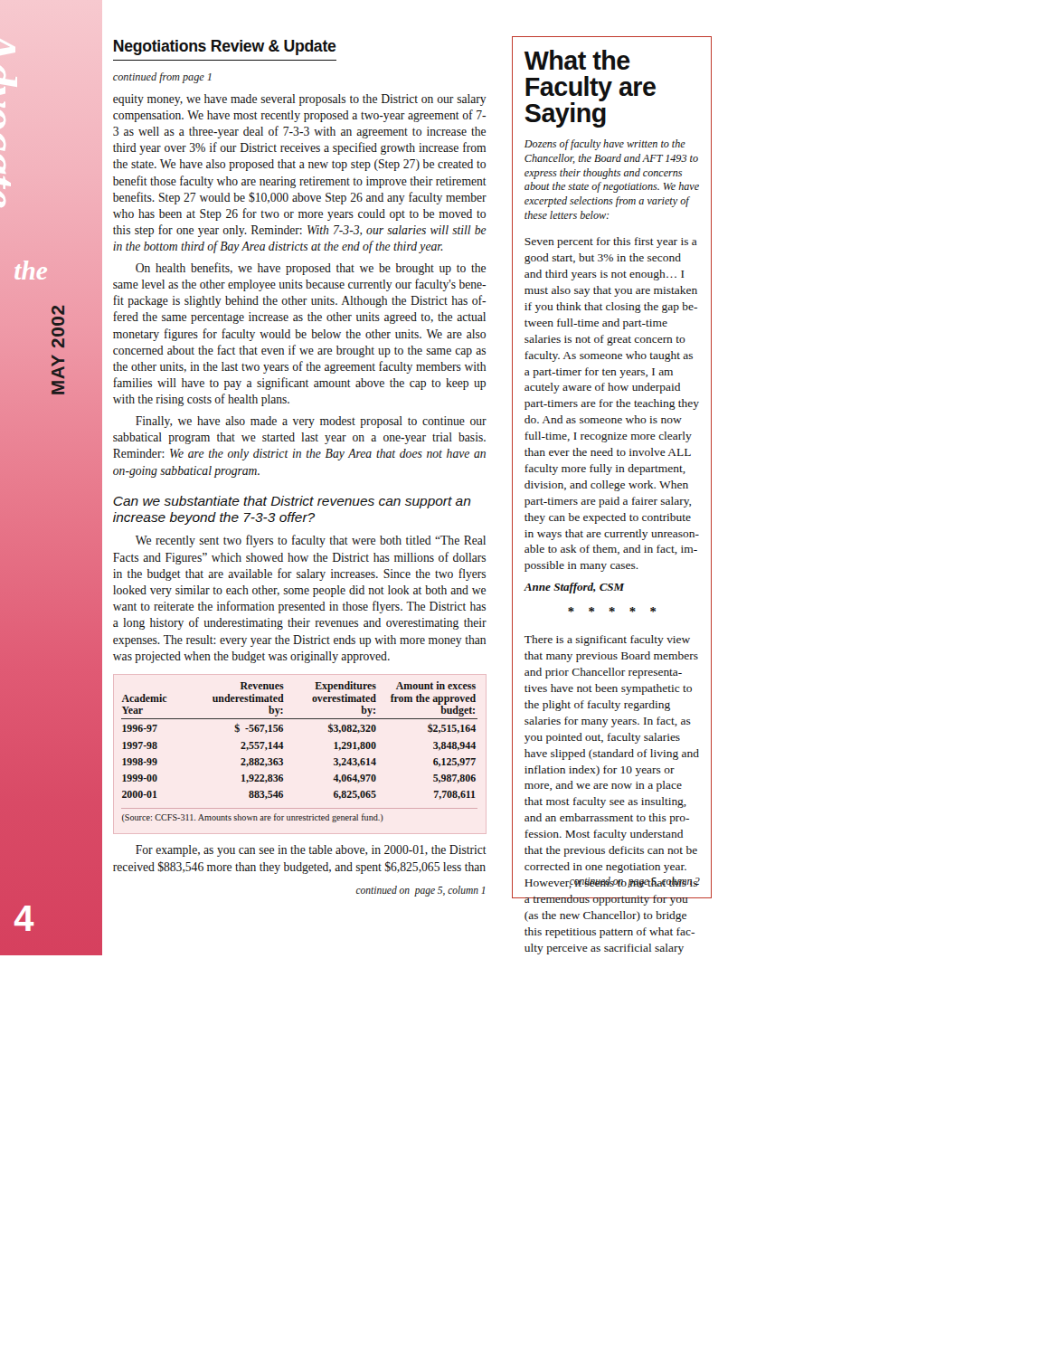Advocate
the
MAY 2002
4
Negotiations Review & Update
continued from page 1
equity money, we have made several proposals to the District on our salary compensation. We have most recently proposed a two-year agreement of 7-3 as well as a three-year deal of 7-3-3 with an agreement to increase the third year over 3% if our District receives a specified growth increase from the state. We have also proposed that a new top step (Step 27) be created to benefit those faculty who are nearing retirement to improve their retirement benefits. Step 27 would be $10,000 above Step 26 and any faculty member who has been at Step 26 for two or more years could opt to be moved to this step for one year only. Reminder: With 7-3-3, our salaries will still be in the bottom third of Bay Area districts at the end of the third year.
On health benefits, we have proposed that we be brought up to the same level as the other employee units because currently our faculty's benefit package is slightly behind the other units. Although the District has offered the same percentage increase as the other units agreed to, the actual monetary figures for faculty would be below the other units. We are also concerned about the fact that even if we are brought up to the same cap as the other units, in the last two years of the agreement faculty members with families will have to pay a significant amount above the cap to keep up with the rising costs of health plans.
Finally, we have also made a very modest proposal to continue our sabbatical program that we started last year on a one-year trial basis. Reminder: We are the only district in the Bay Area that does not have an on-going sabbatical program.
Can we substantiate that District revenues can support an increase beyond the 7-3-3 offer?
We recently sent two flyers to faculty that were both titled “The Real Facts and Figures” which showed how the District has millions of dollars in the budget that are available for salary increases. Since the two flyers looked very similar to each other, some people did not look at both and we want to reiterate the information presented in those flyers. The District has a long history of underestimating their revenues and overestimating their expenses. The result: every year the District ends up with more money than was projected when the budget was originally approved.
| Academic Year | Revenues underestimated by: | Expenditures overestimated by: | Amount in excess from the approved budget: |
| --- | --- | --- | --- |
| 1996-97 | $ -567,156 | $3,082,320 | $2,515,164 |
| 1997-98 | 2,557,144 | 1,291,800 | 3,848,944 |
| 1998-99 | 2,882,363 | 3,243,614 | 6,125,977 |
| 1999-00 | 1,922,836 | 4,064,970 | 5,987,806 |
| 2000-01 | 883,546 | 6,825,065 | 7,708,611 |
(Source: CCFS-311. Amounts shown are for unrestricted general fund.)
For example, as you can see in the table above, in 2000-01, the District received $883,546 more than they budgeted, and spent $6,825,065 less than
continued on page 5, column 1
What the Faculty are Saying
Dozens of faculty have written to the Chancellor, the Board and AFT 1493 to express their thoughts and concerns about the state of negotiations. We have excerpted selections from a variety of these letters below:
Seven percent for this first year is a good start, but 3% in the second and third years is not enough… I must also say that you are mistaken if you think that closing the gap between full-time and part-time salaries is not of great concern to faculty. As someone who taught as a part-timer for ten years, I am acutely aware of how underpaid part-timers are for the teaching they do. And as someone who is now full-time, I recognize more clearly than ever the need to involve ALL faculty more fully in department, division, and college work. When part-timers are paid a fairer salary, they can be expected to contribute in ways that are currently unreasonable to ask of them, and in fact, impossible in many cases.
Anne Stafford, CSM
*****
There is a significant faculty view that many previous Board members and prior Chancellor representatives have not been sympathetic to the plight of faculty regarding salaries for many years. In fact, as you pointed out, faculty salaries have slipped (standard of living and inflation index) for 10 years or more, and we are now in a place that most faculty see as insulting, and an embarrassment to this profession. Most faculty understand that the previous deficits can not be corrected in one negotiation year. However, it seems to me that this is a tremendous opportunity for you (as the new Chancellor) to bridge this repetitious pattern of what faculty perceive as sacrificial salary negotiations.
Michael Standefer, Skyline
continued on page 5, column 2